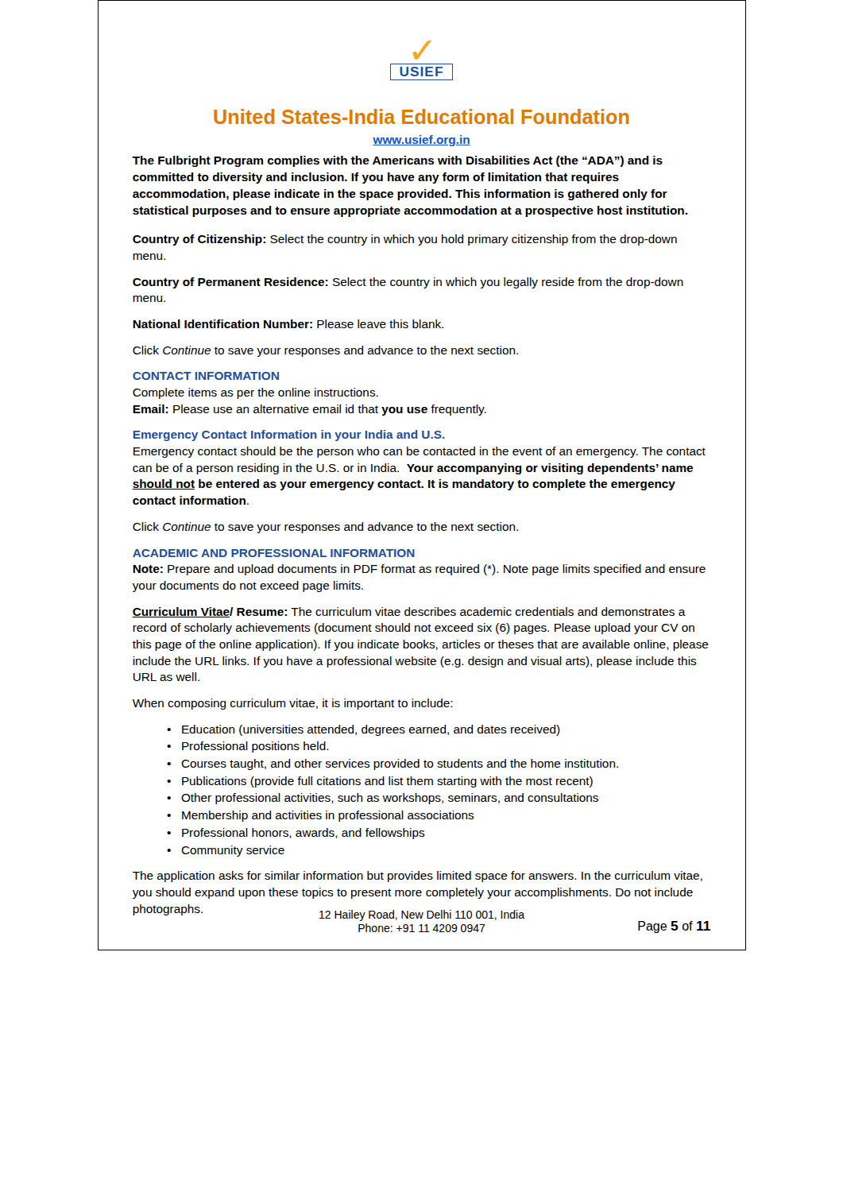✓
USIEF
United States-India Educational Foundation
www.usief.org.in
The Fulbright Program complies with the Americans with Disabilities Act (the “ADA”) and is committed to diversity and inclusion. If you have any form of limitation that requires accommodation, please indicate in the space provided. This information is gathered only for statistical purposes and to ensure appropriate accommodation at a prospective host institution.
Country of Citizenship: Select the country in which you hold primary citizenship from the drop-down menu.
Country of Permanent Residence: Select the country in which you legally reside from the drop-down menu.
National Identification Number: Please leave this blank.
Click Continue to save your responses and advance to the next section.
CONTACT INFORMATION
Complete items as per the online instructions.
Email: Please use an alternative email id that you use frequently.
Emergency Contact Information in your India and U.S.
Emergency contact should be the person who can be contacted in the event of an emergency. The contact can be of a person residing in the U.S. or in India. Your accompanying or visiting dependents’ name should not be entered as your emergency contact. It is mandatory to complete the emergency contact information.
Click Continue to save your responses and advance to the next section.
ACADEMIC AND PROFESSIONAL INFORMATION
Note: Prepare and upload documents in PDF format as required (*). Note page limits specified and ensure your documents do not exceed page limits.
Curriculum Vitae/ Resume: The curriculum vitae describes academic credentials and demonstrates a record of scholarly achievements (document should not exceed six (6) pages. Please upload your CV on this page of the online application). If you indicate books, articles or theses that are available online, please include the URL links. If you have a professional website (e.g. design and visual arts), please include this URL as well.
When composing curriculum vitae, it is important to include:
Education (universities attended, degrees earned, and dates received)
Professional positions held.
Courses taught, and other services provided to students and the home institution.
Publications (provide full citations and list them starting with the most recent)
Other professional activities, such as workshops, seminars, and consultations
Membership and activities in professional associations
Professional honors, awards, and fellowships
Community service
The application asks for similar information but provides limited space for answers. In the curriculum vitae, you should expand upon these topics to present more completely your accomplishments. Do not include photographs.
12 Hailey Road, New Delhi 110 001, India
Phone: +91 11 4209 0947
Page 5 of 11